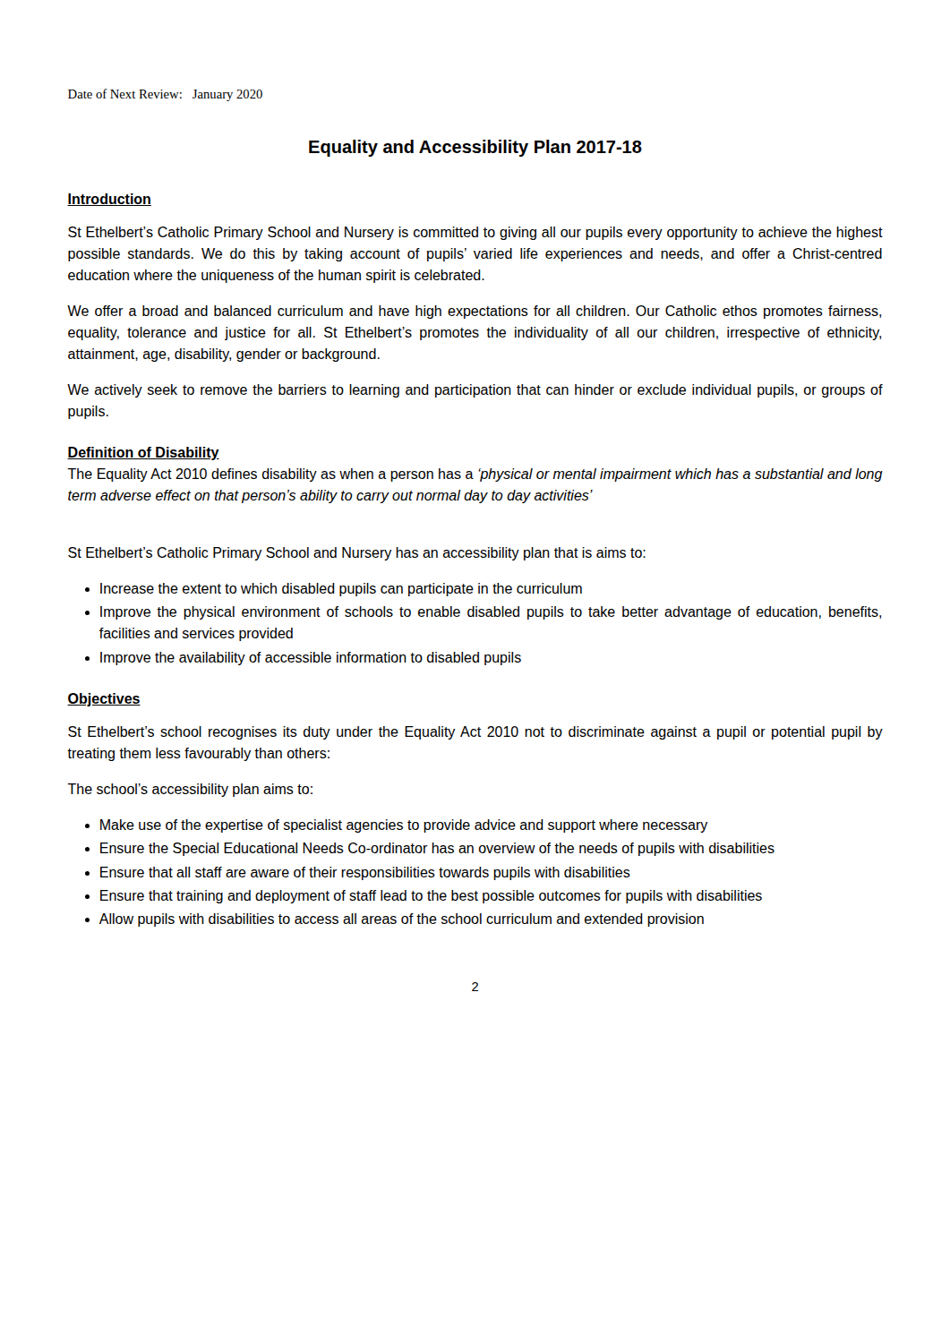Date of Next Review: January 2020
Equality and Accessibility Plan 2017-18
Introduction
St Ethelbert’s Catholic Primary School and Nursery is committed to giving all our pupils every opportunity to achieve the highest possible standards. We do this by taking account of pupils’ varied life experiences and needs, and offer a Christ-centred education where the uniqueness of the human spirit is celebrated.
We offer a broad and balanced curriculum and have high expectations for all children. Our Catholic ethos promotes fairness, equality, tolerance and justice for all. St Ethelbert’s promotes the individuality of all our children, irrespective of ethnicity, attainment, age, disability, gender or background.
We actively seek to remove the barriers to learning and participation that can hinder or exclude individual pupils, or groups of pupils.
Definition of Disability
The Equality Act 2010 defines disability as when a person has a ‘physical or mental impairment which has a substantial and long term adverse effect on that person’s ability to carry out normal day to day activities’
St Ethelbert’s Catholic Primary School and Nursery has an accessibility plan that is aims to:
Increase the extent to which disabled pupils can participate in the curriculum
Improve the physical environment of schools to enable disabled pupils to take better advantage of education, benefits, facilities and services provided
Improve the availability of accessible information to disabled pupils
Objectives
St Ethelbert’s school recognises its duty under the Equality Act 2010 not to discriminate against a pupil or potential pupil by treating them less favourably than others:
The school’s accessibility plan aims to:
Make use of the expertise of specialist agencies to provide advice and support where necessary
Ensure the Special Educational Needs Co-ordinator has an overview of the needs of pupils with disabilities
Ensure that all staff are aware of their responsibilities towards pupils with disabilities
Ensure that training and deployment of staff lead to the best possible outcomes for pupils with disabilities
Allow pupils with disabilities to access all areas of the school curriculum and extended provision
2